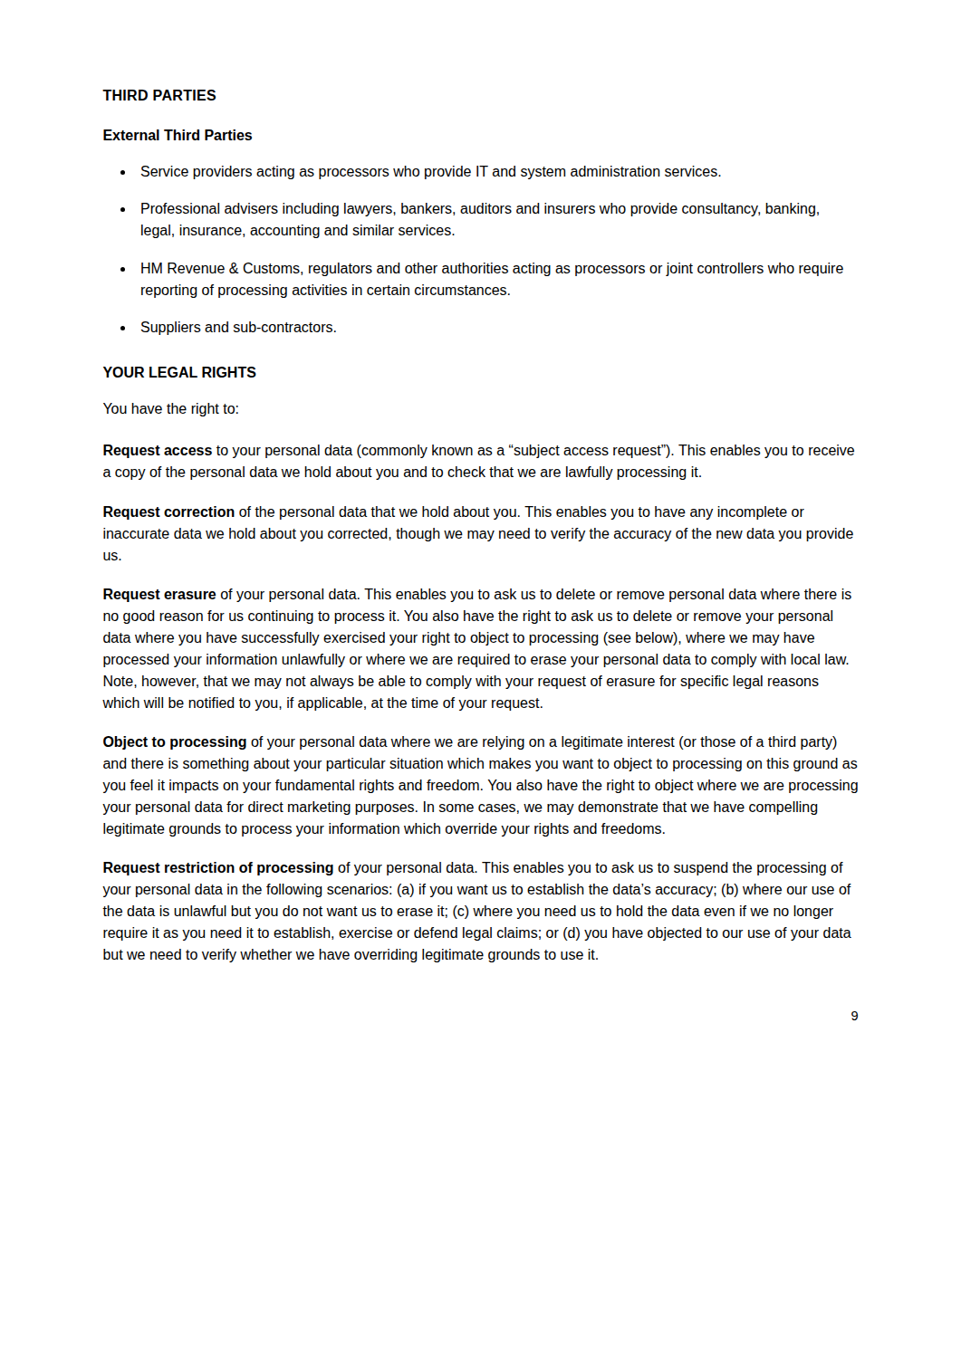THIRD PARTIES
External Third Parties
Service providers acting as processors who provide IT and system administration services.
Professional advisers including lawyers, bankers, auditors and insurers who provide consultancy, banking, legal, insurance, accounting and similar services.
HM Revenue & Customs, regulators and other authorities acting as processors or joint controllers who require reporting of processing activities in certain circumstances.
Suppliers and sub-contractors.
YOUR LEGAL RIGHTS
You have the right to:
Request access to your personal data (commonly known as a “subject access request”). This enables you to receive a copy of the personal data we hold about you and to check that we are lawfully processing it.
Request correction of the personal data that we hold about you. This enables you to have any incomplete or inaccurate data we hold about you corrected, though we may need to verify the accuracy of the new data you provide us.
Request erasure of your personal data. This enables you to ask us to delete or remove personal data where there is no good reason for us continuing to process it. You also have the right to ask us to delete or remove your personal data where you have successfully exercised your right to object to processing (see below), where we may have processed your information unlawfully or where we are required to erase your personal data to comply with local law. Note, however, that we may not always be able to comply with your request of erasure for specific legal reasons which will be notified to you, if applicable, at the time of your request.
Object to processing of your personal data where we are relying on a legitimate interest (or those of a third party) and there is something about your particular situation which makes you want to object to processing on this ground as you feel it impacts on your fundamental rights and freedom. You also have the right to object where we are processing your personal data for direct marketing purposes. In some cases, we may demonstrate that we have compelling legitimate grounds to process your information which override your rights and freedoms.
Request restriction of processing of your personal data. This enables you to ask us to suspend the processing of your personal data in the following scenarios: (a) if you want us to establish the data’s accuracy; (b) where our use of the data is unlawful but you do not want us to erase it; (c) where you need us to hold the data even if we no longer require it as you need it to establish, exercise or defend legal claims; or (d) you have objected to our use of your data but we need to verify whether we have overriding legitimate grounds to use it.
9